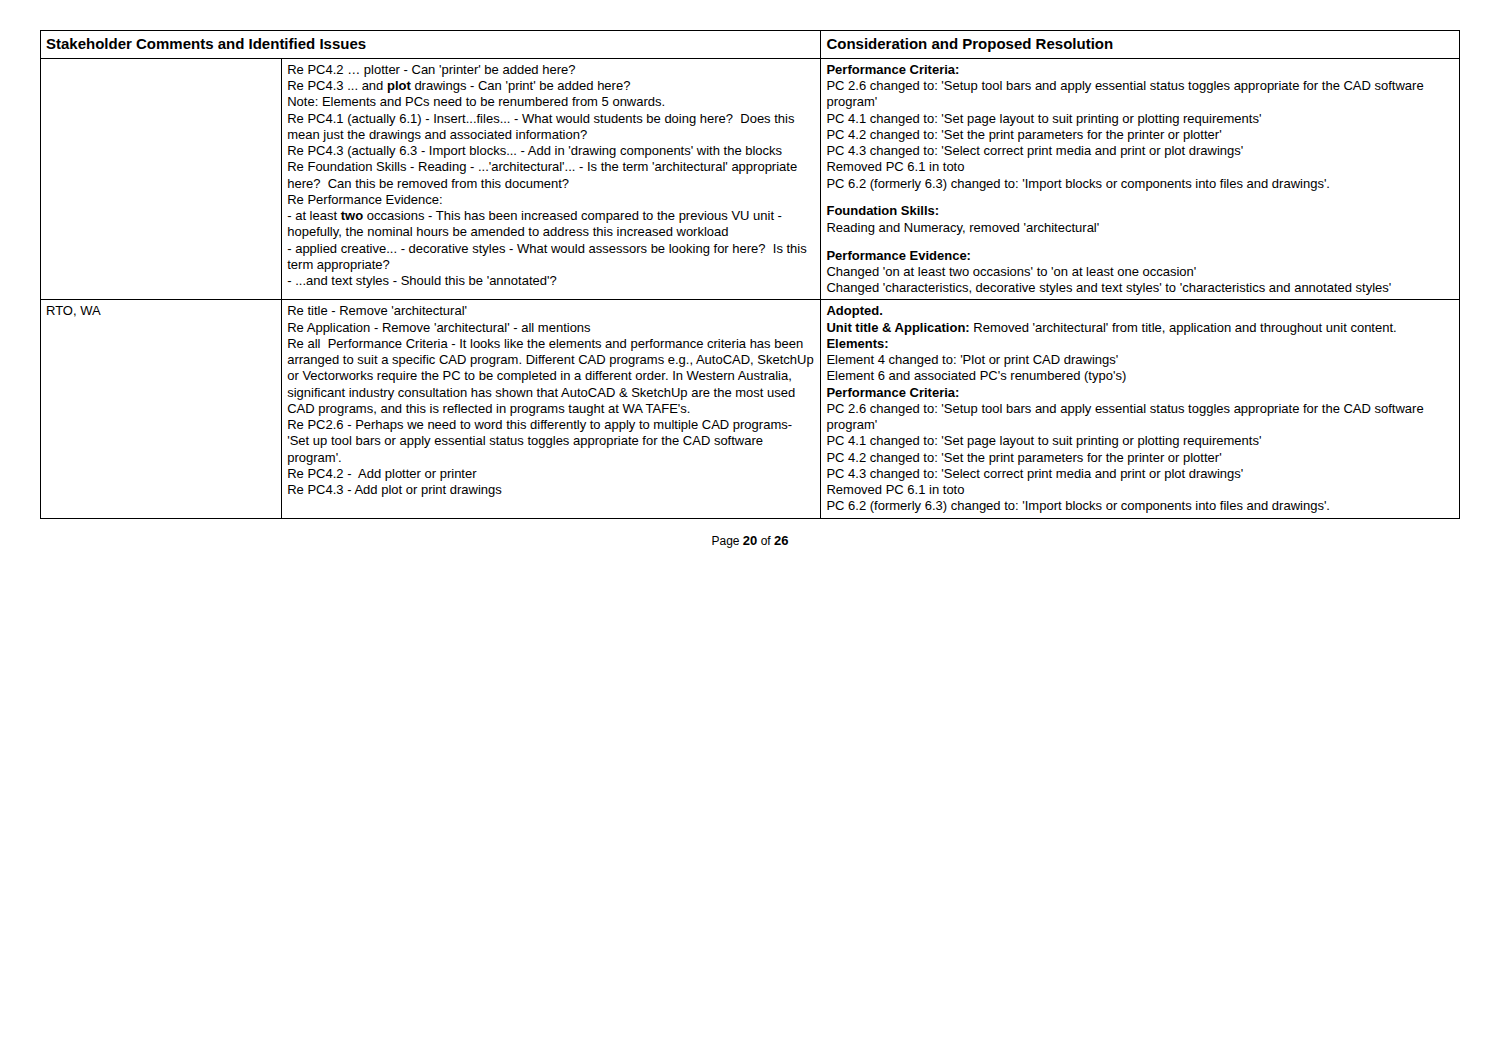| Stakeholder Comments and Identified Issues | Consideration and Proposed Resolution |
| --- | --- |
| | Re PC4.2 … plotter - Can 'printer' be added here? Re PC4.3 ... and plot drawings - Can 'print' be added here? Note: Elements and PCs need to be renumbered from 5 onwards. Re PC4.1 (actually 6.1) - Insert...files... - What would students be doing here? Does this mean just the drawings and associated information? Re PC4.3 (actually 6.3 - Import blocks... - Add in 'drawing components' with the blocks Re Foundation Skills - Reading - ...'architectural'... - Is the term 'architectural' appropriate here? Can this be removed from this document? Re Performance Evidence: - at least two occasions - This has been increased compared to the previous VU unit - hopefully, the nominal hours be amended to address this increased workload - applied creative... - decorative styles - What would assessors be looking for here? Is this term appropriate? - ...and text styles - Should this be 'annotated'? | Performance Criteria: PC 2.6 changed to: 'Setup tool bars and apply essential status toggles appropriate for the CAD software program' PC 4.1 changed to: 'Set page layout to suit printing or plotting requirements' PC 4.2 changed to: 'Set the print parameters for the printer or plotter' PC 4.3 changed to: 'Select correct print media and print or plot drawings' Removed PC 6.1 in toto PC 6.2 (formerly 6.3) changed to: 'Import blocks or components into files and drawings'. Foundation Skills: Reading and Numeracy, removed 'architectural' Performance Evidence: Changed 'on at least two occasions' to 'on at least one occasion' Changed 'characteristics, decorative styles and text styles' to 'characteristics and annotated styles' |
| RTO, WA | Re title - Remove 'architectural' Re Application - Remove 'architectural' - all mentions Re all Performance Criteria - It looks like the elements and performance criteria has been arranged to suit a specific CAD program. Different CAD programs e.g., AutoCAD, SketchUp or Vectorworks require the PC to be completed in a different order. In Western Australia, significant industry consultation has shown that AutoCAD & SketchUp are the most used CAD programs, and this is reflected in programs taught at WA TAFE's. Re PC2.6 - Perhaps we need to word this differently to apply to multiple CAD programs- 'Set up tool bars or apply essential status toggles appropriate for the CAD software program'. Re PC4.2 - Add plotter or printer Re PC4.3 - Add plot or print drawings | Adopted. Unit title & Application: Removed 'architectural' from title, application and throughout unit content. Elements: Element 4 changed to: 'Plot or print CAD drawings' Element 6 and associated PC's renumbered (typo's) Performance Criteria: PC 2.6 changed to: 'Setup tool bars and apply essential status toggles appropriate for the CAD software program' PC 4.1 changed to: 'Set page layout to suit printing or plotting requirements' PC 4.2 changed to: 'Set the print parameters for the printer or plotter' PC 4.3 changed to: 'Select correct print media and print or plot drawings' Removed PC 6.1 in toto PC 6.2 (formerly 6.3) changed to: 'Import blocks or components into files and drawings'. |
Page 20 of 26